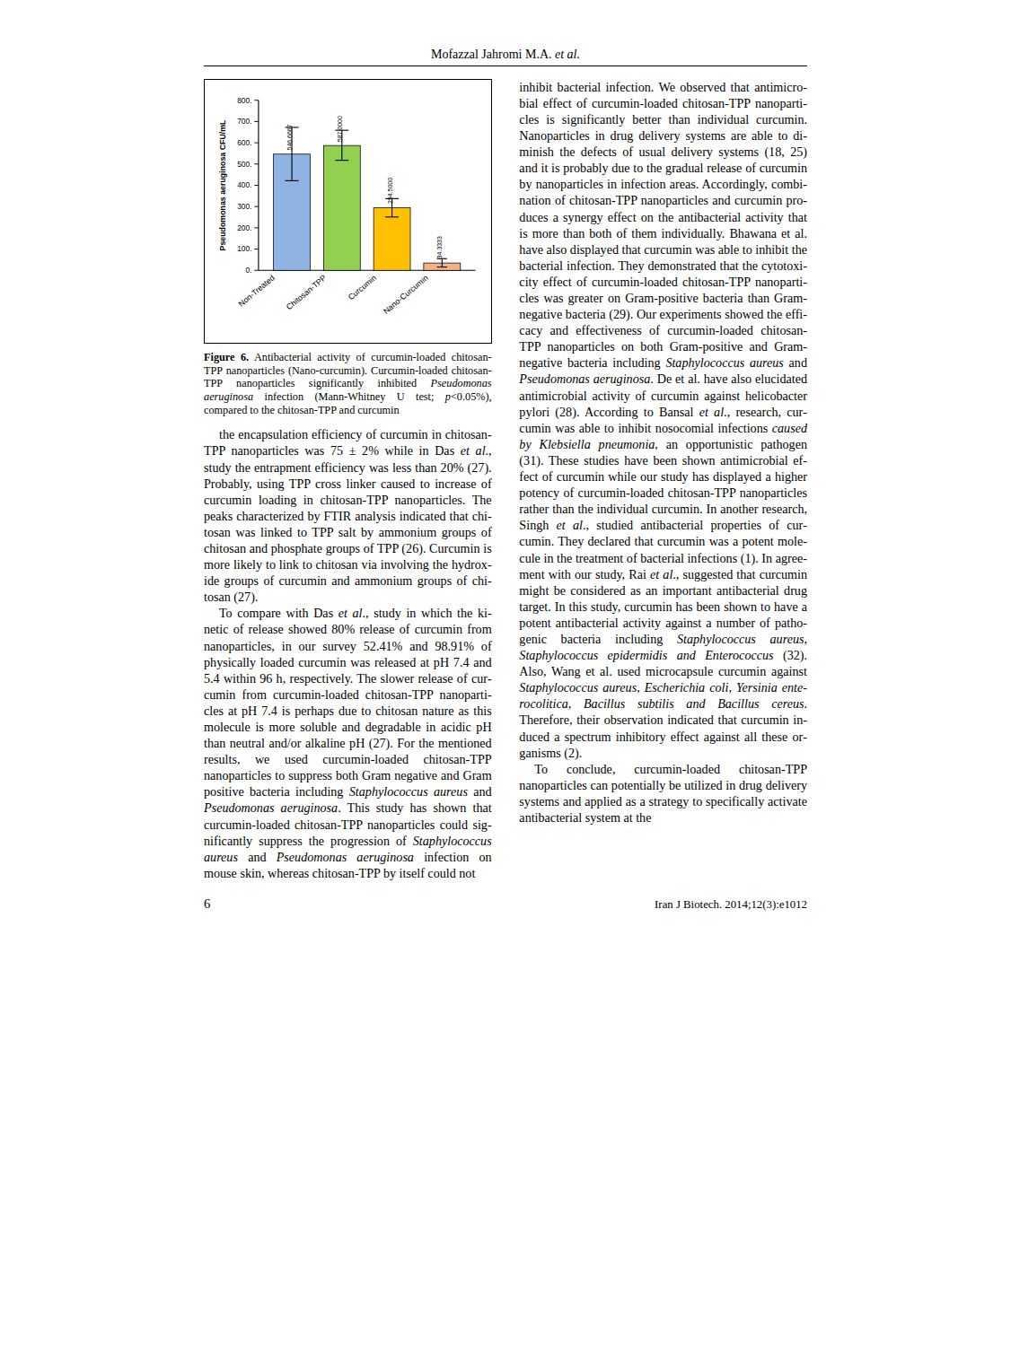Mofazzal Jahromi M.A. et al.
0. 100. 200. 300. 400. 500. 600. 700. 800. Pseudomonas aeruginosa CFU/mL 546.6667 587.0000 294.5000 34.3333 Non-Treated Chitosan-TPP Curcumin Nano-Curcumin
Figure 6. Antibacterial activity of curcumin-loaded chitosan-TPP nanoparticles (Nano-curcumin). Curcumin-loaded chitosan-TPP nanoparticles significantly inhibited Pseudomonas aeruginosa infection (Mann-Whitney U test; p<0.05%), compared to the chitosan-TPP and curcumin
the encapsulation efficiency of curcumin in chitosan-TPP nanoparticles was 75 ± 2% while in Das et al., study the entrapment efficiency was less than 20% (27). Probably, using TPP cross linker caused to increase of curcumin loading in chitosan-TPP nanoparticles. The peaks characterized by FTIR analysis indicated that chitosan was linked to TPP salt by ammonium groups of chitosan and phosphate groups of TPP (26). Curcumin is more likely to link to chitosan via involving the hydroxide groups of curcumin and ammonium groups of chitosan (27).
To compare with Das et al., study in which the kinetic of release showed 80% release of curcumin from nanoparticles, in our survey 52.41% and 98.91% of physically loaded curcumin was released at pH 7.4 and 5.4 within 96 h, respectively. The slower release of curcumin from curcumin-loaded chitosan-TPP nanoparticles at pH 7.4 is perhaps due to chitosan nature as this molecule is more soluble and degradable in acidic pH than neutral and/or alkaline pH (27). For the mentioned results, we used curcumin-loaded chitosan-TPP nanoparticles to suppress both Gram negative and Gram positive bacteria including Staphylococcus aureus and Pseudomonas aeruginosa. This study has shown that curcumin-loaded chitosan-TPP nanoparticles could significantly suppress the progression of Staphylococcus aureus and Pseudomonas aeruginosa infection on mouse skin, whereas chitosan-TPP by itself could not
inhibit bacterial infection. We observed that antimicrobial effect of curcumin-loaded chitosan-TPP nanoparticles is significantly better than individual curcumin. Nanoparticles in drug delivery systems are able to diminish the defects of usual delivery systems (18, 25) and it is probably due to the gradual release of curcumin by nanoparticles in infection areas. Accordingly, combination of chitosan-TPP nanoparticles and curcumin produces a synergy effect on the antibacterial activity that is more than both of them individually. Bhawana et al. have also displayed that curcumin was able to inhibit the bacterial infection. They demonstrated that the cytotoxicity effect of curcumin-loaded chitosan-TPP nanoparticles was greater on Gram-positive bacteria than Gram-negative bacteria (29). Our experiments showed the efficacy and effectiveness of curcumin-loaded chitosan-TPP nanoparticles on both Gram-positive and Gram-negative bacteria including Staphylococcus aureus and Pseudomonas aeruginosa. De et al. have also elucidated antimicrobial activity of curcumin against helicobacter pylori (28). According to Bansal et al., research, curcumin was able to inhibit nosocomial infections caused by Klebsiella pneumonia, an opportunistic pathogen (31). These studies have been shown antimicrobial effect of curcumin while our study has displayed a higher potency of curcumin-loaded chitosan-TPP nanoparticles rather than the individual curcumin. In another research, Singh et al., studied antibacterial properties of curcumin. They declared that curcumin was a potent molecule in the treatment of bacterial infections (1). In agreement with our study, Rai et al., suggested that curcumin might be considered as an important antibacterial drug target. In this study, curcumin has been shown to have a potent antibacterial activity against a number of pathogenic bacteria including Staphylococcus aureus, Staphylococcus epidermidis and Enterococcus (32). Also, Wang et al. used microcapsule curcumin against Staphylococcus aureus, Escherichia coli, Yersinia enterocolitica, Bacillus subtilis and Bacillus cereus. Therefore, their observation indicated that curcumin induced a spectrum inhibitory effect against all these organisms (2).
To conclude, curcumin-loaded chitosan-TPP nanoparticles can potentially be utilized in drug delivery systems and applied as a strategy to specifically activate antibacterial system at the
6
Iran J Biotech. 2014;12(3):e1012